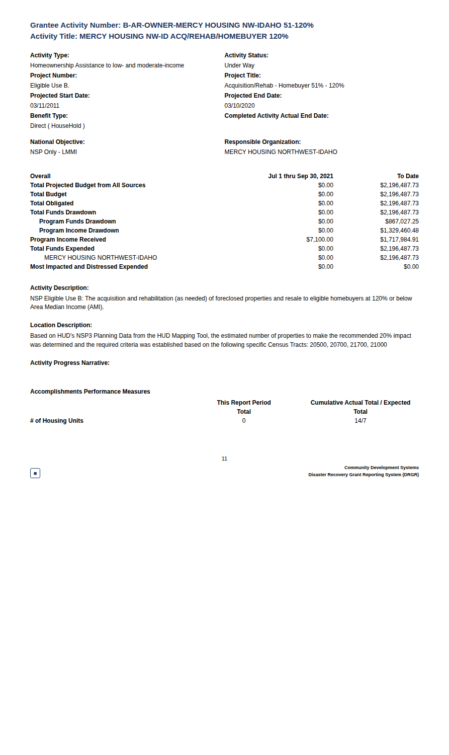Grantee Activity Number: B-AR-OWNER-MERCY HOUSING NW-IDAHO 51-120%
Activity Title: MERCY HOUSING NW-ID ACQ/REHAB/HOMEBUYER 120%
| Activity Type: | Activity Status: |
| Homeownership Assistance to low- and moderate-income | Under Way |
| Project Number: | Project Title: |
| Eligible Use B. | Acquisition/Rehab - Homebuyer 51% - 120% |
| Projected Start Date: | Projected End Date: |
| 03/11/2011 | 03/10/2020 |
| Benefit Type: | Completed Activity Actual End Date: |
| Direct ( HouseHold ) | |
| National Objective: | Responsible Organization: |
| NSP Only - LMMI | MERCY HOUSING NORTHWEST-IDAHO |
| Overall | Jul 1 thru Sep 30, 2021 | To Date |
| --- | --- | --- |
| Total Projected Budget from All Sources | $0.00 | $2,196,487.73 |
| Total Budget | $0.00 | $2,196,487.73 |
| Total Obligated | $0.00 | $2,196,487.73 |
| Total Funds Drawdown | $0.00 | $2,196,487.73 |
| Program Funds Drawdown | $0.00 | $867,027.25 |
| Program Income Drawdown | $0.00 | $1,329,460.48 |
| Program Income Received | $7,100.00 | $1,717,984.91 |
| Total Funds Expended | $0.00 | $2,196,487.73 |
| MERCY HOUSING NORTHWEST-IDAHO | $0.00 | $2,196,487.73 |
| Most Impacted and Distressed Expended | $0.00 | $0.00 |
Activity Description:
NSP Eligible Use B: The acquisition and rehabilitation (as needed) of foreclosed properties and resale to eligible homebuyers at 120% or below Area Median Income (AMI).
Location Description:
Based on HUD's NSP3 Planning Data from the HUD Mapping Tool, the estimated number of properties to make the recommended 20% impact was determined and the required criteria was established based on the following specific Census Tracts: 20500, 20700, 21700, 21000
Activity Progress Narrative:
Accomplishments Performance Measures
| | This Report Period | Cumulative Actual Total / Expected |
| | Total | Total |
| # of Housing Units | 0 | 14/7 |
11
■
Community Development Systems
Disaster Recovery Grant Reporting System (DRGR)